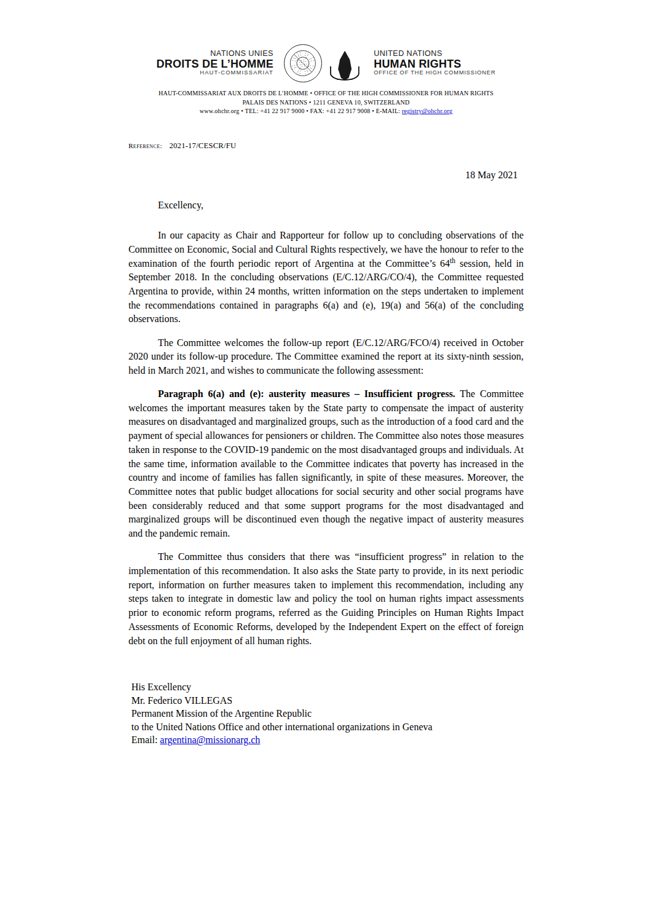NATIONS UNIES
DROITS DE L’HOMME
HAUT-COMMISSARIAT
UNITED NATIONS
HUMAN RIGHTS
OFFICE OF THE HIGH COMMISSIONER
Haut-Commissariat aux Droits de l’Homme • Office of the High Commissioner for Human Rights
Palais des Nations • 1211 Geneva 10, Switzerland
www.ohchr.org • TEL: +41 22 917 9000 • FAX: +41 22 917 9008 • E-MAIL: registry@ohchr.org
Reference: 2021-17/CESCR/FU
18 May 2021
Excellency,
In our capacity as Chair and Rapporteur for follow up to concluding observations of the Committee on Economic, Social and Cultural Rights respectively, we have the honour to refer to the examination of the fourth periodic report of Argentina at the Committee’s 64th session, held in September 2018. In the concluding observations (E/C.12/ARG/CO/4), the Committee requested Argentina to provide, within 24 months, written information on the steps undertaken to implement the recommendations contained in paragraphs 6(a) and (e), 19(a) and 56(a) of the concluding observations.
The Committee welcomes the follow-up report (E/C.12/ARG/FCO/4) received in October 2020 under its follow-up procedure. The Committee examined the report at its sixty-ninth session, held in March 2021, and wishes to communicate the following assessment:
Paragraph 6(a) and (e): austerity measures – Insufficient progress. The Committee welcomes the important measures taken by the State party to compensate the impact of austerity measures on disadvantaged and marginalized groups, such as the introduction of a food card and the payment of special allowances for pensioners or children. The Committee also notes those measures taken in response to the COVID-19 pandemic on the most disadvantaged groups and individuals. At the same time, information available to the Committee indicates that poverty has increased in the country and income of families has fallen significantly, in spite of these measures. Moreover, the Committee notes that public budget allocations for social security and other social programs have been considerably reduced and that some support programs for the most disadvantaged and marginalized groups will be discontinued even though the negative impact of austerity measures and the pandemic remain.
The Committee thus considers that there was “insufficient progress” in relation to the implementation of this recommendation. It also asks the State party to provide, in its next periodic report, information on further measures taken to implement this recommendation, including any steps taken to integrate in domestic law and policy the tool on human rights impact assessments prior to economic reform programs, referred as the Guiding Principles on Human Rights Impact Assessments of Economic Reforms, developed by the Independent Expert on the effect of foreign debt on the full enjoyment of all human rights.
His Excellency
Mr. Federico VILLEGAS
Permanent Mission of the Argentine Republic
to the United Nations Office and other international organizations in Geneva
Email: argentina@missionarg.ch